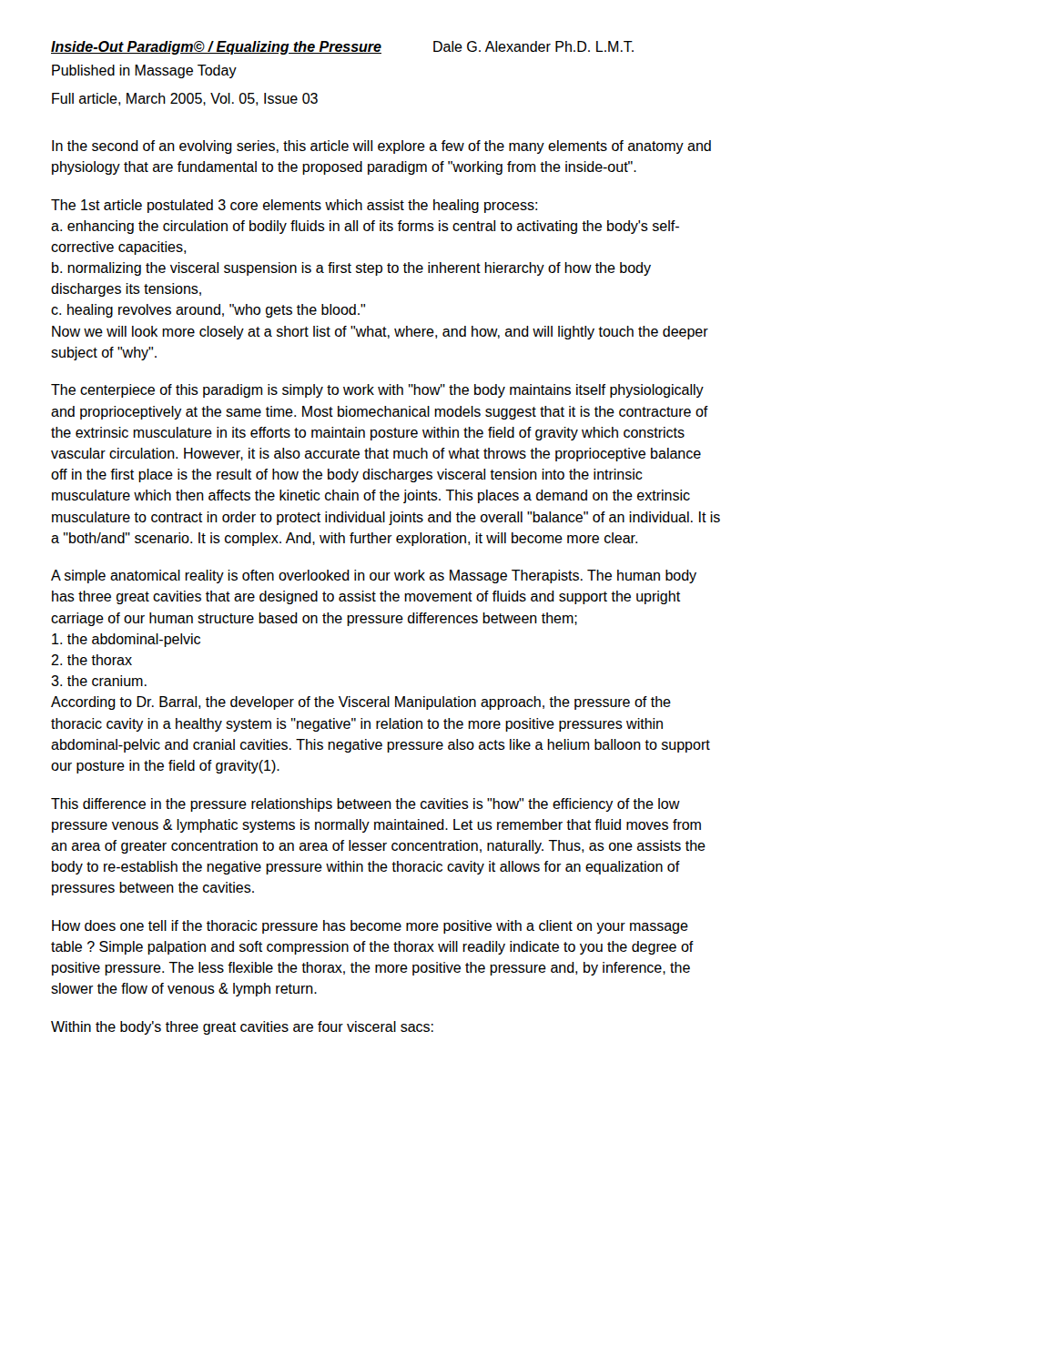Inside-Out Paradigm© / Equalizing the Pressure
Dale G. Alexander Ph.D. L.M.T.
Published in Massage Today
Full article, March 2005, Vol. 05, Issue 03
In the second of an evolving series, this article will explore a few of the many elements of anatomy and physiology that are fundamental to the proposed paradigm of "working from the inside-out".
The 1st article postulated 3 core elements which assist the healing process:
a. enhancing the circulation of bodily fluids in all of its forms is central to activating the body's self-corrective capacities,
b. normalizing the visceral suspension is a first step to the inherent hierarchy of how the body discharges its tensions,
c. healing revolves around, "who gets the blood."
Now we will look more closely at a short list of "what, where, and how, and will lightly touch the deeper subject of "why".
The centerpiece of this paradigm is simply to work with "how" the body maintains itself physiologically and proprioceptively at the same time. Most biomechanical models suggest that it is the contracture of the extrinsic musculature in its efforts to maintain posture within the field of gravity which constricts vascular circulation. However, it is also accurate that much of what throws the proprioceptive balance off in the first place is the result of how the body discharges visceral tension into the intrinsic musculature which then affects the kinetic chain of the joints. This places a demand on the extrinsic musculature to contract in order to protect individual joints and the overall "balance" of an individual. It is a "both/and" scenario. It is complex. And, with further exploration, it will become more clear.
A simple anatomical reality is often overlooked in our work as Massage Therapists. The human body has three great cavities that are designed to assist the movement of fluids and support the upright carriage of our human structure based on the pressure differences between them;
1. the abdominal-pelvic
2. the thorax
3. the cranium.
According to Dr. Barral, the developer of the Visceral Manipulation approach, the pressure of the thoracic cavity in a healthy system is "negative" in relation to the more positive pressures within abdominal-pelvic and cranial cavities. This negative pressure also acts like a helium balloon to support our posture in the field of gravity(1).
This difference in the pressure relationships between the cavities is "how" the efficiency of the low pressure venous & lymphatic systems is normally maintained. Let us remember that fluid moves from an area of greater concentration to an area of lesser concentration, naturally. Thus, as one assists the body to re-establish the negative pressure within the thoracic cavity it allows for an equalization of pressures between the cavities.
How does one tell if the thoracic pressure has become more positive with a client on your massage
table ? Simple palpation and soft compression of the thorax will readily indicate to you the degree of positive pressure. The less flexible the thorax, the more positive the pressure and, by inference, the slower the flow of venous & lymph return.
Within the body's three great cavities are four visceral sacs: